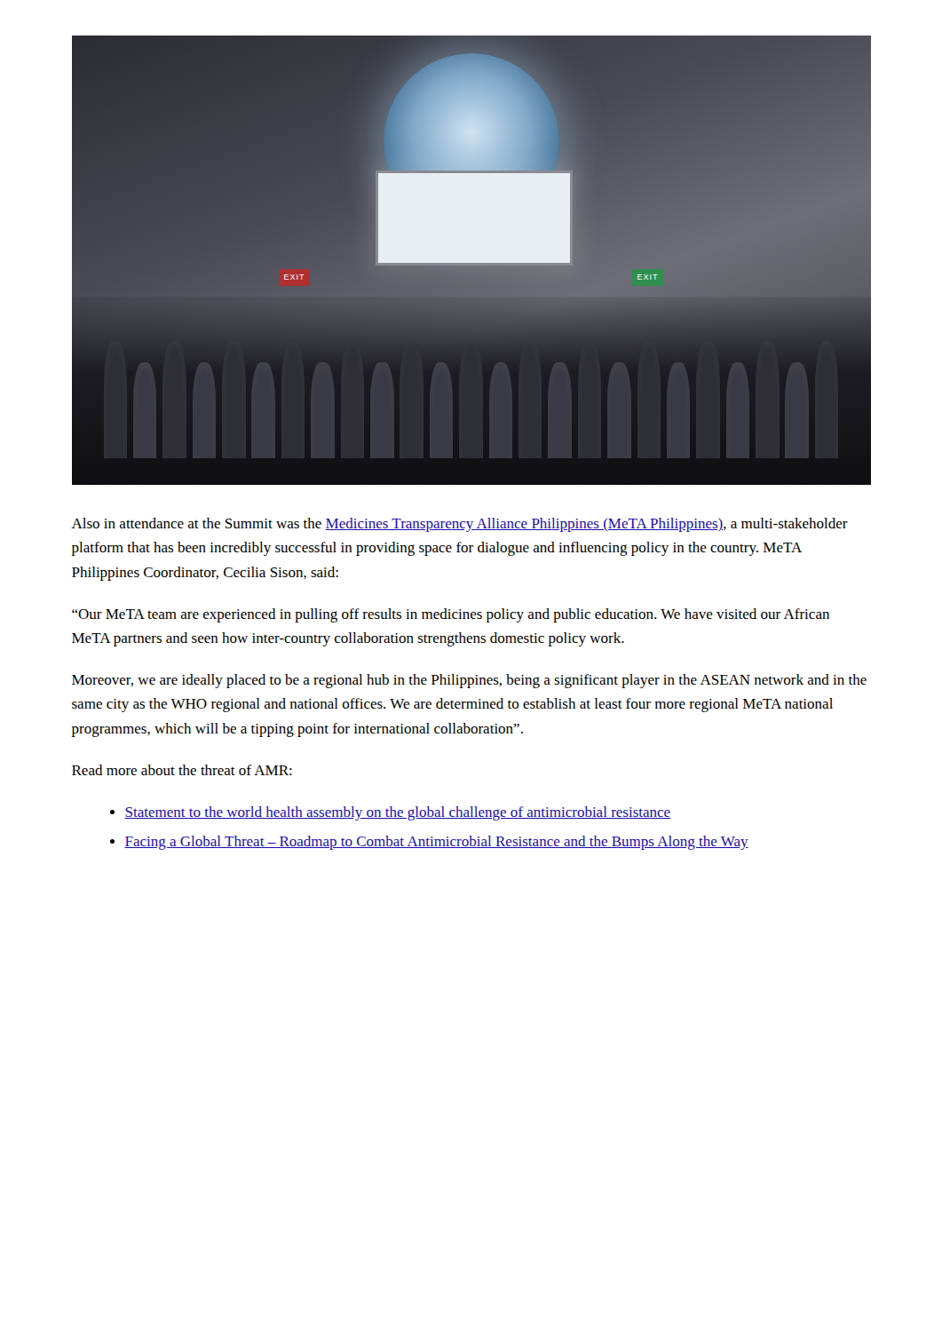EXIT
EXIT
Also in attendance at the Summit was the Medicines Transparency Alliance Philippines (MeTA Philippines), a multi-stakeholder platform that has been incredibly successful in providing space for dialogue and influencing policy in the country. MeTA Philippines Coordinator, Cecilia Sison, said:
“Our MeTA team are experienced in pulling off results in medicines policy and public education. We have visited our African MeTA partners and seen how inter-country collaboration strengthens domestic policy work.
Moreover, we are ideally placed to be a regional hub in the Philippines, being a significant player in the ASEAN network and in the same city as the WHO regional and national offices. We are determined to establish at least four more regional MeTA national programmes, which will be a tipping point for international collaboration”.
Read more about the threat of AMR:
Statement to the world health assembly on the global challenge of antimicrobial resistance
Facing a Global Threat – Roadmap to Combat Antimicrobial Resistance and the Bumps Along the Way